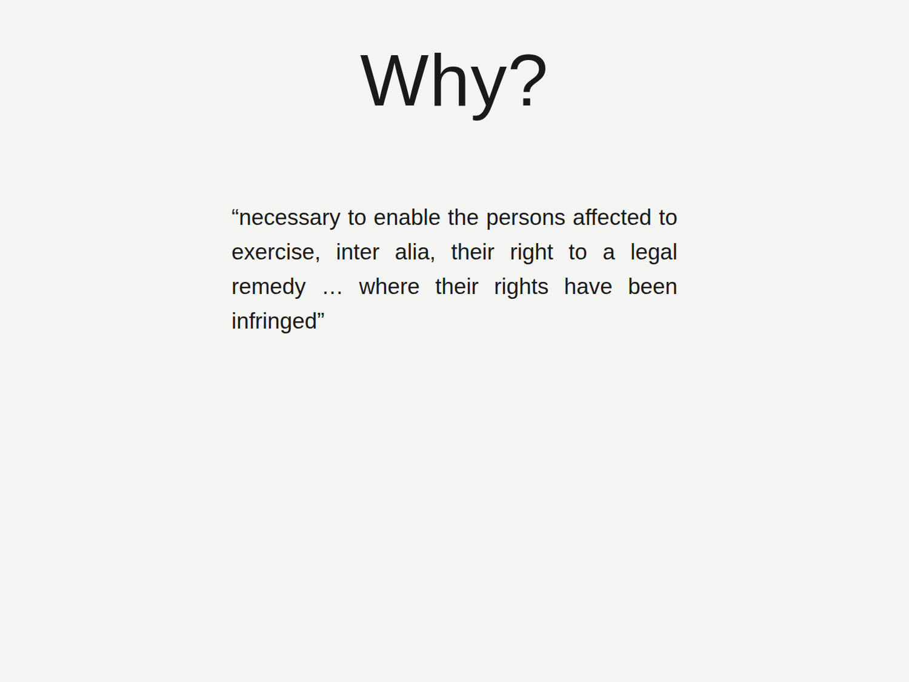Why?
“necessary to enable the persons affected to exercise, inter alia, their right to a legal remedy … where their rights have been infringed”